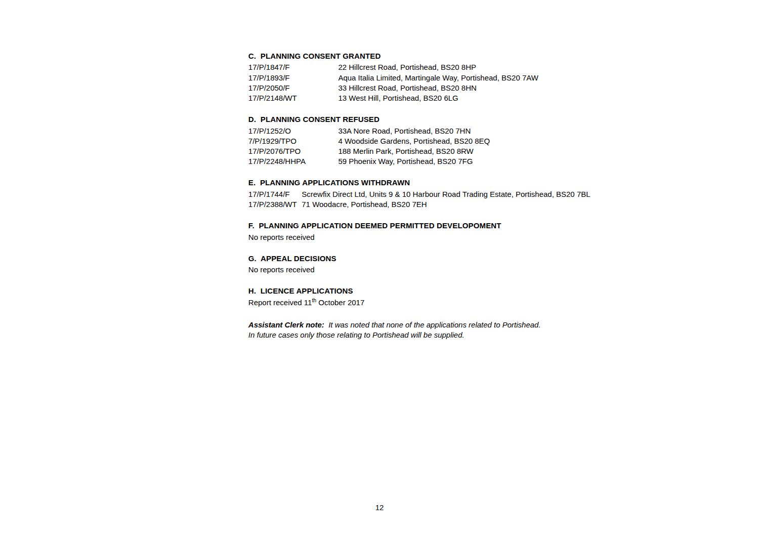C. PLANNING CONSENT GRANTED
| 17/P/1847/F | 22 Hillcrest Road, Portishead, BS20 8HP |
| 17/P/1893/F | Aqua Italia Limited, Martingale Way, Portishead, BS20 7AW |
| 17/P/2050/F | 33 Hillcrest Road, Portishead, BS20 8HN |
| 17/P/2148/WT | 13 West Hill, Portishead, BS20 6LG |
D. PLANNING CONSENT REFUSED
| 17/P/1252/O | 33A Nore Road, Portishead, BS20 7HN |
| 7/P/1929/TPO | 4 Woodside Gardens, Portishead, BS20 8EQ |
| 17/P/2076/TPO | 188 Merlin Park, Portishead, BS20 8RW |
| 17/P/2248/HHPA | 59 Phoenix Way, Portishead, BS20 7FG |
E. PLANNING APPLICATIONS WITHDRAWN
| 17/P/1744/F | Screwfix Direct Ltd, Units 9 & 10 Harbour Road Trading Estate, Portishead, BS20 7BL |
| 17/P/2388/WT | 71 Woodacre, Portishead, BS20 7EH |
F. PLANNING APPLICATION DEEMED PERMITTED DEVELOPOMENT
No reports received
G. APPEAL DECISIONS
No reports received
H. LICENCE APPLICATIONS
Report received 11th October 2017
Assistant Clerk note: It was noted that none of the applications related to Portishead. In future cases only those relating to Portishead will be supplied.
12